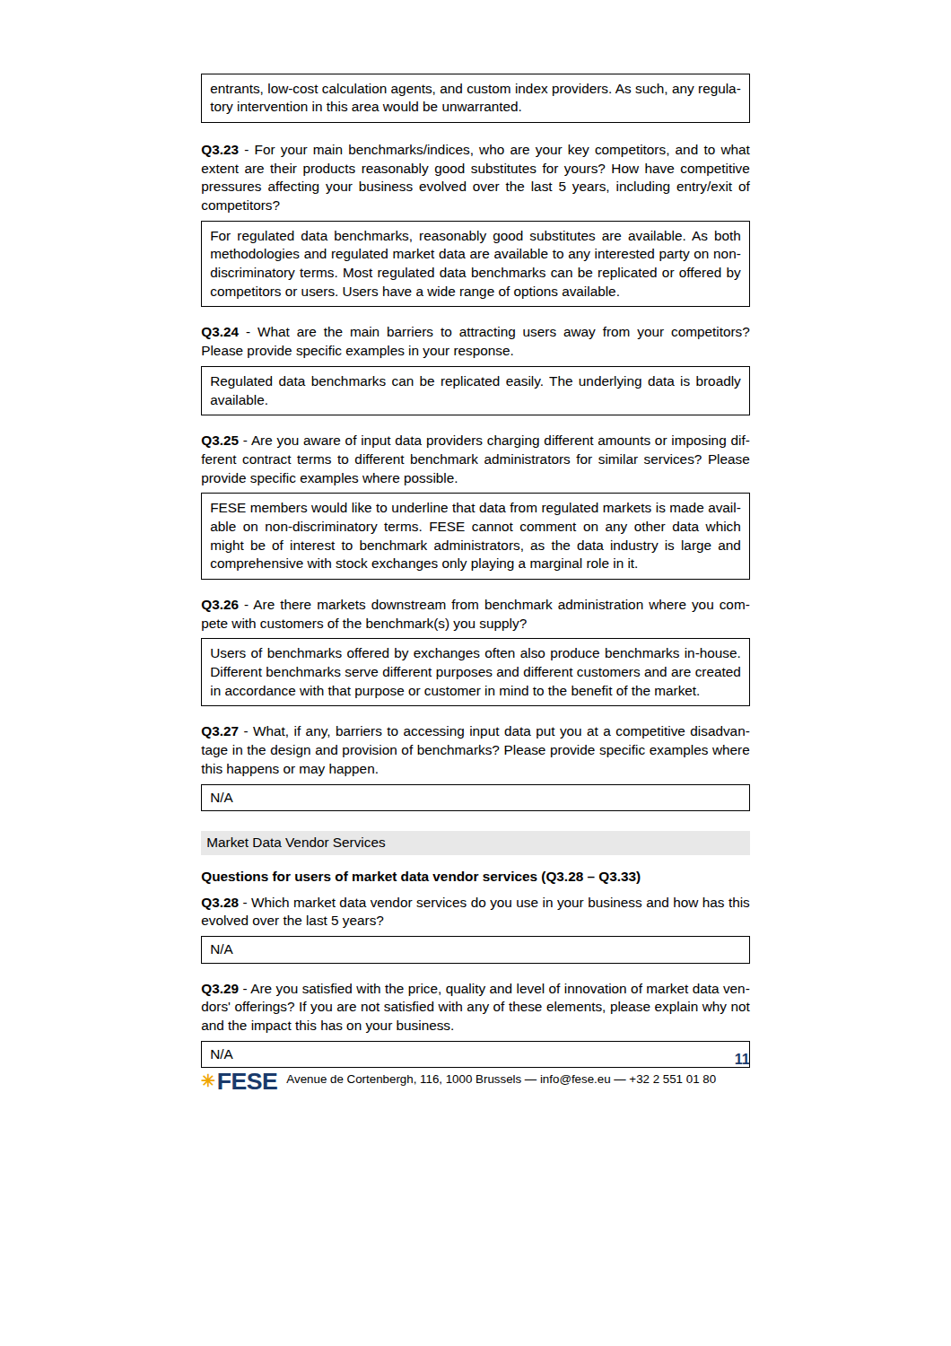entrants, low-cost calculation agents, and custom index providers. As such, any regulatory intervention in this area would be unwarranted.
Q3.23 - For your main benchmarks/indices, who are your key competitors, and to what extent are their products reasonably good substitutes for yours? How have competitive pressures affecting your business evolved over the last 5 years, including entry/exit of competitors?
For regulated data benchmarks, reasonably good substitutes are available. As both methodologies and regulated market data are available to any interested party on non-discriminatory terms. Most regulated data benchmarks can be replicated or offered by competitors or users. Users have a wide range of options available.
Q3.24 - What are the main barriers to attracting users away from your competitors? Please provide specific examples in your response.
Regulated data benchmarks can be replicated easily. The underlying data is broadly available.
Q3.25 - Are you aware of input data providers charging different amounts or imposing different contract terms to different benchmark administrators for similar services? Please provide specific examples where possible.
FESE members would like to underline that data from regulated markets is made available on non-discriminatory terms. FESE cannot comment on any other data which might be of interest to benchmark administrators, as the data industry is large and comprehensive with stock exchanges only playing a marginal role in it.
Q3.26 - Are there markets downstream from benchmark administration where you compete with customers of the benchmark(s) you supply?
Users of benchmarks offered by exchanges often also produce benchmarks in-house. Different benchmarks serve different purposes and different customers and are created in accordance with that purpose or customer in mind to the benefit of the market.
Q3.27 - What, if any, barriers to accessing input data put you at a competitive disadvantage in the design and provision of benchmarks? Please provide specific examples where this happens or may happen.
N/A
Market Data Vendor Services
Questions for users of market data vendor services (Q3.28 – Q3.33)
Q3.28 - Which market data vendor services do you use in your business and how has this evolved over the last 5 years?
N/A
Q3.29 - Are you satisfied with the price, quality and level of innovation of market data vendors' offerings? If you are not satisfied with any of these elements, please explain why not and the impact this has on your business.
N/A
11
✳FESE
Avenue de Cortenbergh, 116, 1000 Brussels — info@fese.eu — +32 2 551 01 80